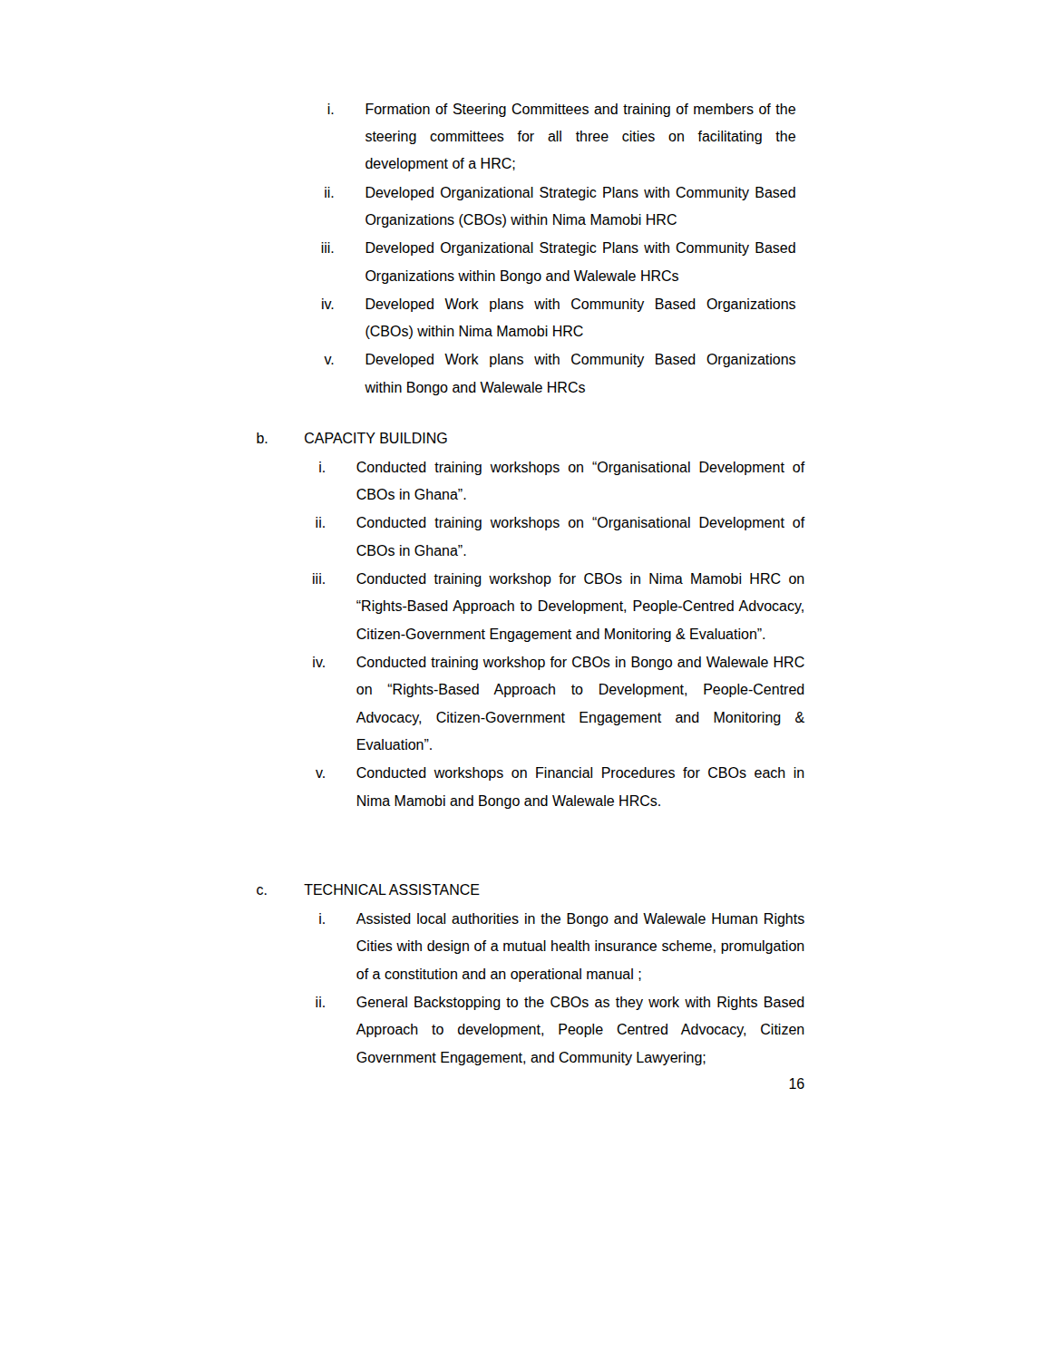i. Formation of Steering Committees and training of members of the steering committees for all three cities on facilitating the development of a HRC;
ii. Developed Organizational Strategic Plans with Community Based Organizations (CBOs) within Nima Mamobi HRC
iii. Developed Organizational Strategic Plans with Community Based Organizations within Bongo and Walewale HRCs
iv. Developed Work plans with Community Based Organizations (CBOs) within Nima Mamobi HRC
v. Developed Work plans with Community Based Organizations within Bongo and Walewale HRCs
b. Capacity Building
i. Conducted training workshops on “Organisational Development of CBOs in Ghana”.
ii. Conducted training workshops on “Organisational Development of CBOs in Ghana”.
iii. Conducted training workshop for CBOs in Nima Mamobi HRC on “Rights-Based Approach to Development, People-Centred Advocacy, Citizen-Government Engagement and Monitoring & Evaluation”.
iv. Conducted training workshop for CBOs in Bongo and Walewale HRC on “Rights-Based Approach to Development, People-Centred Advocacy, Citizen-Government Engagement and Monitoring & Evaluation”.
v. Conducted workshops on Financial Procedures for CBOs each in Nima Mamobi and Bongo and Walewale HRCs.
c. Technical Assistance
i. Assisted local authorities in the Bongo and Walewale Human Rights Cities with design of a mutual health insurance scheme, promulgation of a constitution and an operational manual ;
ii. General Backstopping to the CBOs as they work with Rights Based Approach to development, People Centred Advocacy, Citizen Government Engagement, and Community Lawyering;
16